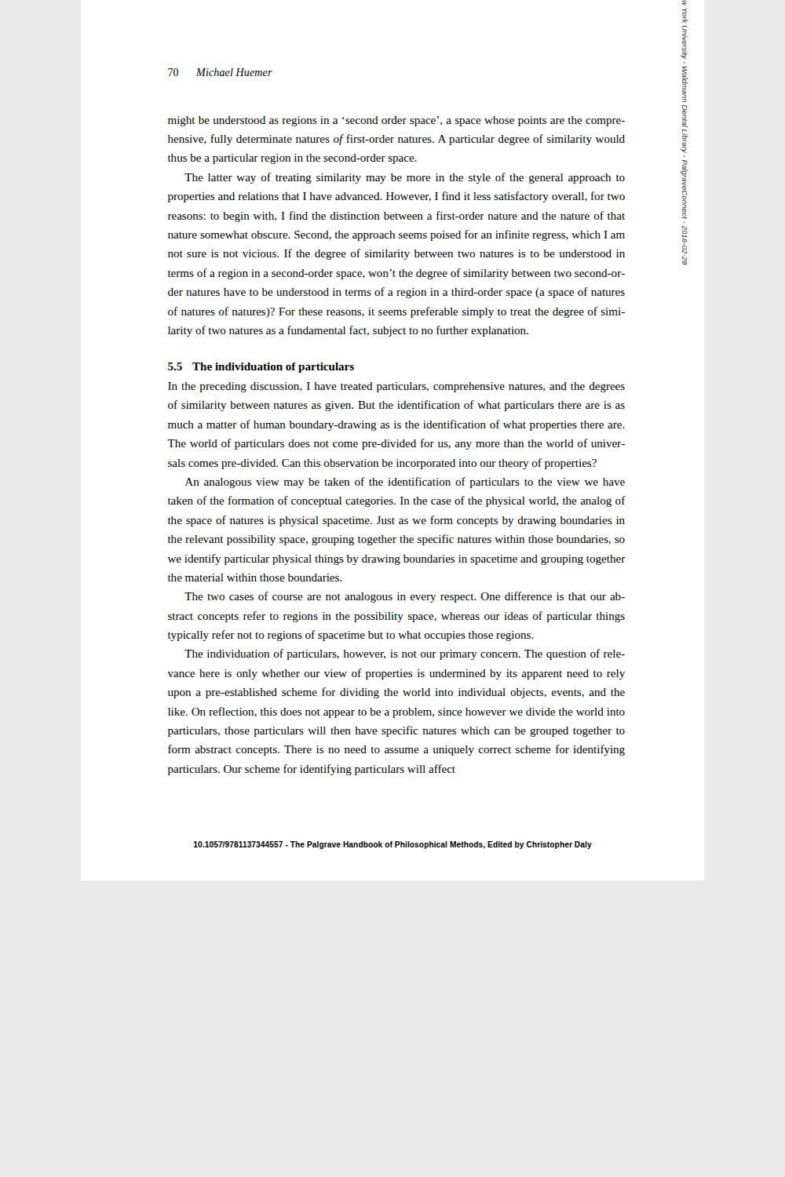70 Michael Huemer
might be understood as regions in a ‘second order space’, a space whose points are the comprehensive, fully determinate natures of first-order natures. A particular degree of similarity would thus be a particular region in the second-order space.
The latter way of treating similarity may be more in the style of the general approach to properties and relations that I have advanced. However, I find it less satisfactory overall, for two reasons: to begin with, I find the distinction between a first-order nature and the nature of that nature somewhat obscure. Second, the approach seems poised for an infinite regress, which I am not sure is not vicious. If the degree of similarity between two natures is to be understood in terms of a region in a second-order space, won’t the degree of similarity between two second-order natures have to be understood in terms of a region in a third-order space (a space of natures of natures of natures)? For these reasons, it seems preferable simply to treat the degree of similarity of two natures as a fundamental fact, subject to no further explanation.
5.5 The individuation of particulars
In the preceding discussion, I have treated particulars, comprehensive natures, and the degrees of similarity between natures as given. But the identification of what particulars there are is as much a matter of human boundary-drawing as is the identification of what properties there are. The world of particulars does not come pre-divided for us, any more than the world of universals comes pre-divided. Can this observation be incorporated into our theory of properties?
An analogous view may be taken of the identification of particulars to the view we have taken of the formation of conceptual categories. In the case of the physical world, the analog of the space of natures is physical spacetime. Just as we form concepts by drawing boundaries in the relevant possibility space, grouping together the specific natures within those boundaries, so we identify particular physical things by drawing boundaries in spacetime and grouping together the material within those boundaries.
The two cases of course are not analogous in every respect. One difference is that our abstract concepts refer to regions in the possibility space, whereas our ideas of particular things typically refer not to regions of spacetime but to what occupies those regions.
The individuation of particulars, however, is not our primary concern. The question of relevance here is only whether our view of properties is undermined by its apparent need to rely upon a pre-established scheme for dividing the world into individual objects, events, and the like. On reflection, this does not appear to be a problem, since however we divide the world into particulars, those particulars will then have specific natures which can be grouped together to form abstract concepts. There is no need to assume a uniquely correct scheme for identifying particulars. Our scheme for identifying particulars will affect
Copyright material from www.palgraveconnect.com - licensed to New York University - Waldmann Dental Library - PalgraveConnect - 2016-02-28
10.1057/9781137344557 - The Palgrave Handbook of Philosophical Methods, Edited by Christopher Daly